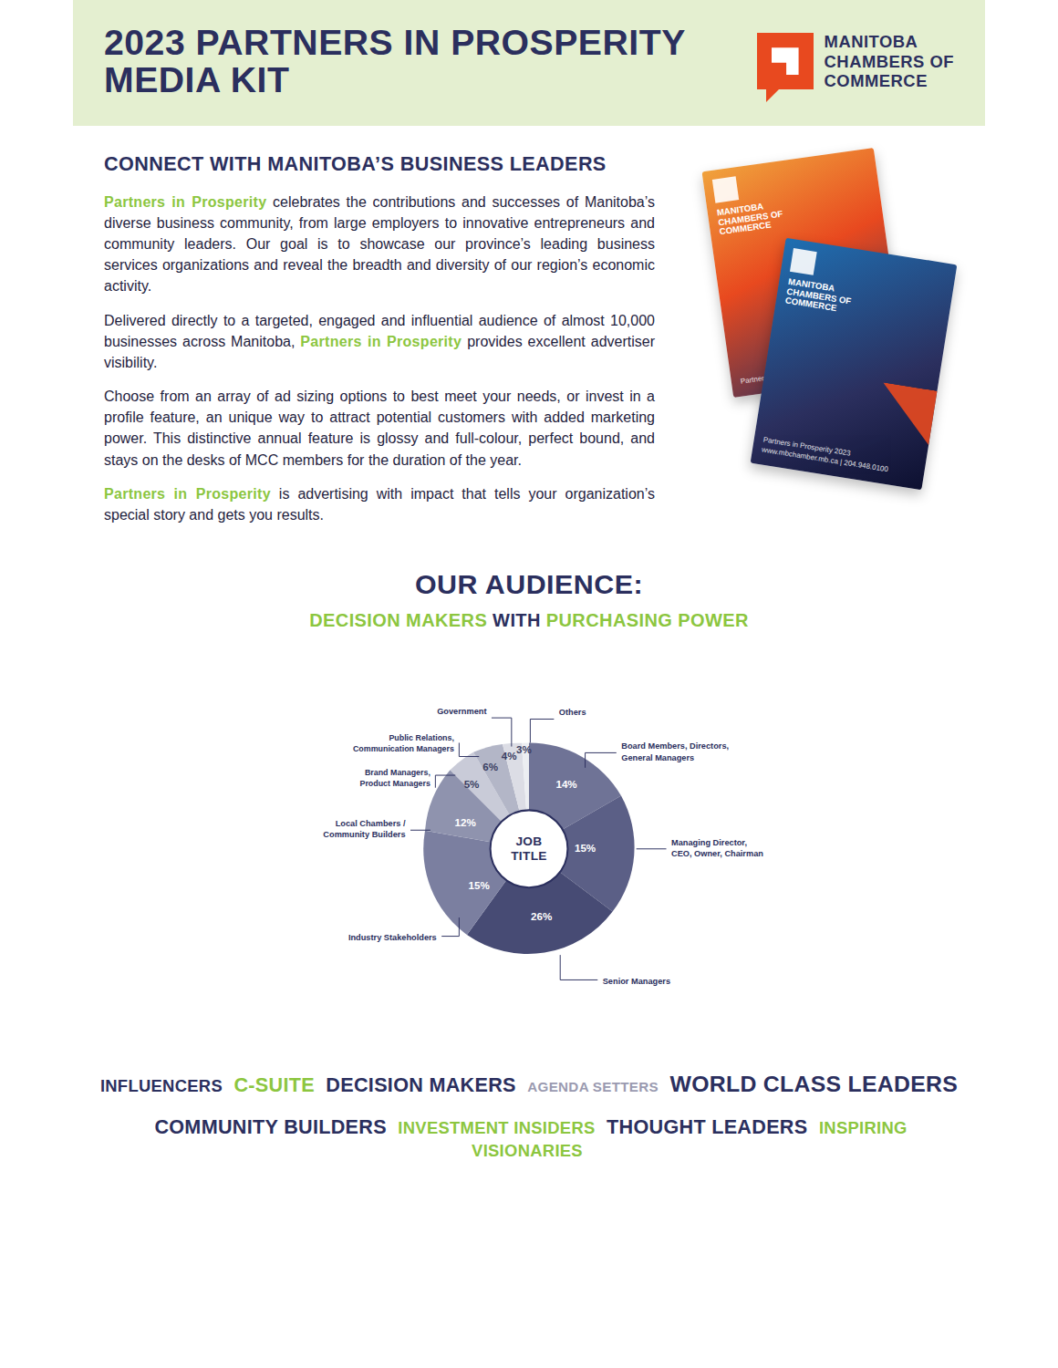2023 Partners in ProsperityMedia Kit
Manitoba
Chambers of
Commerce
Connect with Manitoba’s Business Leaders
Partners in Prosperity celebrates the contributions and successes of Manitoba’s diverse business community, from large employers to innovative entrepreneurs and community leaders. Our goal is to showcase our province’s leading business services organizations and reveal the breadth and diversity of our region’s economic activity.
Delivered directly to a targeted, engaged and influential audience of almost 10,000 businesses across Manitoba, Partners in Prosperity provides excellent advertiser visibility.
Choose from an array of ad sizing options to best meet your needs, or invest in a profile feature, an unique way to attract potential customers with added marketing power. This distinctive annual feature is glossy and full-colour, perfect bound, and stays on the desks of MCC members for the duration of the year.
Partners in Prosperity is advertising with impact that tells your organization’s special story and gets you results.
Manitoba
Chambers of
Commerce
Partners in Prosperity 2021
Manitoba
Chambers of
Commerce
Partners in Prosperity 2023
www.mbchamber.mb.ca | 204.948.0100
Our Audience:
Decision Makers with Purchasing Power
Audience by job title 14% 15% 26% 15% 12% 5% 6% 4% 3% JOB TITLE Board Members, Directors, General Managers Managing Director, CEO, Owner, Chairman Senior Managers Industry Stakeholders Local Chambers / Community Builders Brand Managers, Product Managers Public Relations, Communication Managers Government Others
Influencers C-Suite Decision Makers Agenda Setters World Class Leaders
Community Builders Investment Insiders Thought Leaders Inspiring Visionaries